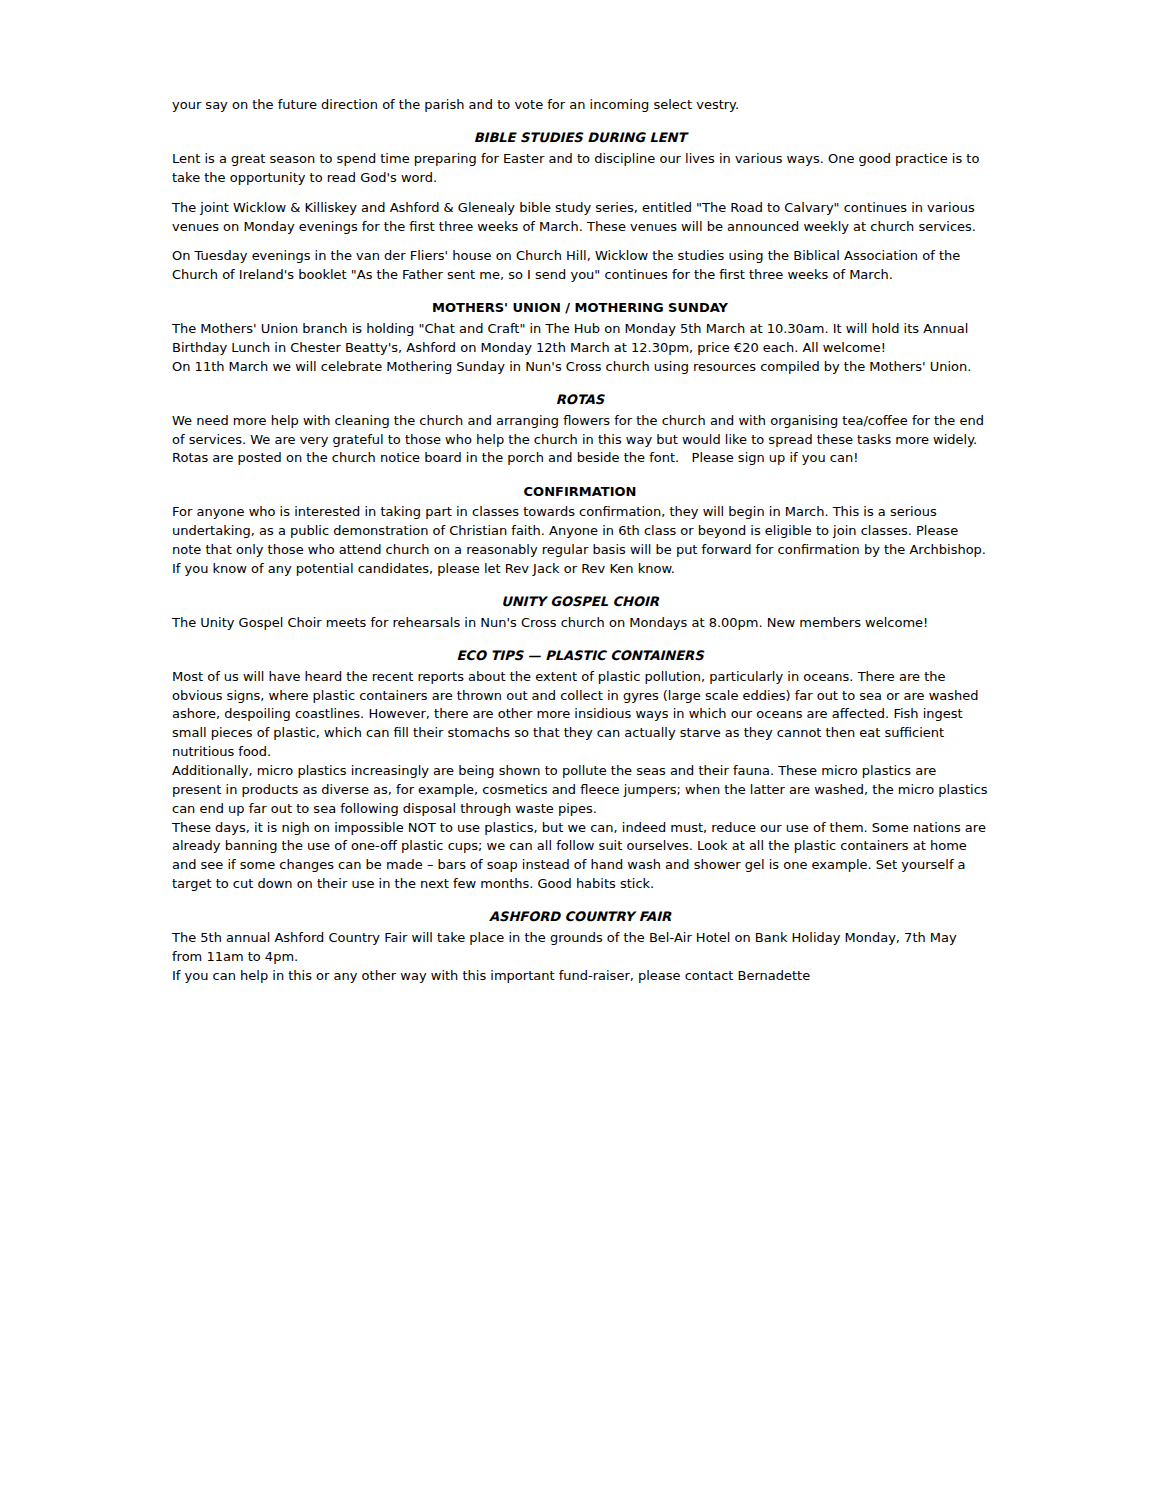your say on the future direction of the parish and to vote for an incoming select vestry.
Bible Studies During Lent
Lent is a great season to spend time preparing for Easter and to discipline our lives in various ways. One good practice is to take the opportunity to read God's word.
The joint Wicklow & Killiskey and Ashford & Glenealy bible study series, entitled "The Road to Calvary" continues in various venues on Monday evenings for the first three weeks of March. These venues will be announced weekly at church services.
On Tuesday evenings in the van der Fliers' house on Church Hill, Wicklow the studies using the Biblical Association of the Church of Ireland's booklet "As the Father sent me, so I send you" continues for the first three weeks of March.
Mothers' Union / Mothering Sunday
The Mothers' Union branch is holding "Chat and Craft" in The Hub on Monday 5th March at 10.30am. It will hold its Annual Birthday Lunch in Chester Beatty's, Ashford on Monday 12th March at 12.30pm, price €20 each. All welcome!
On 11th March we will celebrate Mothering Sunday in Nun's Cross church using resources compiled by the Mothers' Union.
Rotas
We need more help with cleaning the church and arranging flowers for the church and with organising tea/coffee for the end of services. We are very grateful to those who help the church in this way but would like to spread these tasks more widely. Rotas are posted on the church notice board in the porch and beside the font. Please sign up if you can!
Confirmation
For anyone who is interested in taking part in classes towards confirmation, they will begin in March. This is a serious undertaking, as a public demonstration of Christian faith. Anyone in 6th class or beyond is eligible to join classes. Please note that only those who attend church on a reasonably regular basis will be put forward for confirmation by the Archbishop. If you know of any potential candidates, please let Rev Jack or Rev Ken know.
Unity Gospel Choir
The Unity Gospel Choir meets for rehearsals in Nun's Cross church on Mondays at 8.00pm. New members welcome!
Eco Tips — Plastic Containers
Most of us will have heard the recent reports about the extent of plastic pollution, particularly in oceans. There are the obvious signs, where plastic containers are thrown out and collect in gyres (large scale eddies) far out to sea or are washed ashore, despoiling coastlines. However, there are other more insidious ways in which our oceans are affected. Fish ingest small pieces of plastic, which can fill their stomachs so that they can actually starve as they cannot then eat sufficient nutritious food.
Additionally, micro plastics increasingly are being shown to pollute the seas and their fauna. These micro plastics are present in products as diverse as, for example, cosmetics and fleece jumpers; when the latter are washed, the micro plastics can end up far out to sea following disposal through waste pipes.
These days, it is nigh on impossible NOT to use plastics, but we can, indeed must, reduce our use of them. Some nations are already banning the use of one-off plastic cups; we can all follow suit ourselves. Look at all the plastic containers at home and see if some changes can be made – bars of soap instead of hand wash and shower gel is one example. Set yourself a target to cut down on their use in the next few months. Good habits stick.
Ashford Country Fair
The 5th annual Ashford Country Fair will take place in the grounds of the Bel-Air Hotel on Bank Holiday Monday, 7th May from 11am to 4pm.
If you can help in this or any other way with this important fund-raiser, please contact Bernadette